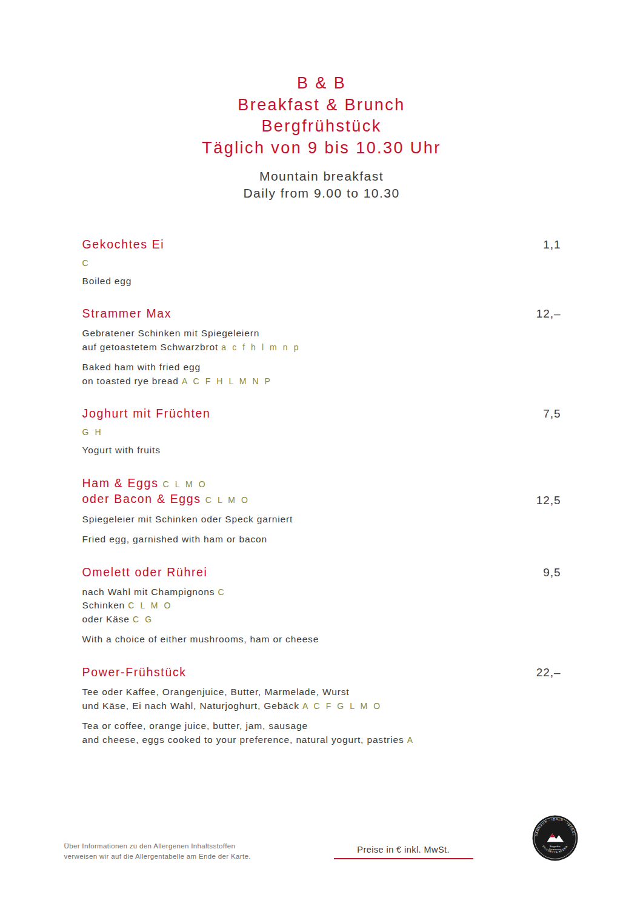B & B
Breakfast & Brunch
Bergfrühstück
Täglich von 9 bis 10.30 Uhr
Mountain breakfast
Daily from 9.00 to 10.30
Gekochtes Ei
1,1
C
Boiled egg
Strammer Max
12,–
Gebratener Schinken mit Spiegeleiern
auf getoastetem Schwarzbrot a c f h l m n p
Baked ham with fried egg
on toasted rye bread A C F H L M N P
Joghurt mit Früchten
7,5
G H
Yogurt with fruits
Ham & Eggs C L M O
oder Bacon & Eggs C L M O
12,5
Spiegeleier mit Schinken oder Speck garniert
Fried egg, garnished with ham or bacon
Omelett oder Rührei
9,5
nach Wahl mit Champignons C
Schinken C L M O
oder Käse C G
With a choice of either mushrooms, ham or cheese
Power-Frühstück
22,–
Tee oder Kaffee, Orangenjuice, Butter, Marmelade, Wurst
und Käse, Ei nach Wahl, Naturjoghurt, Gebäck A C F G L M O
Tea or coffee, orange juice, butter, jam, sausage
and cheese, eggs cooked to your preference, natural yogurt, pastries A
Über Informationen zu den Allergenen Inhaltsstoffen
verweisen wir auf die Allergentabelle am Ende der Karte.
Preise in € inkl. MwSt.
SAMNAUN · IDALP · ISCHGL SILVRETTA ARENA Engadin Samnaun